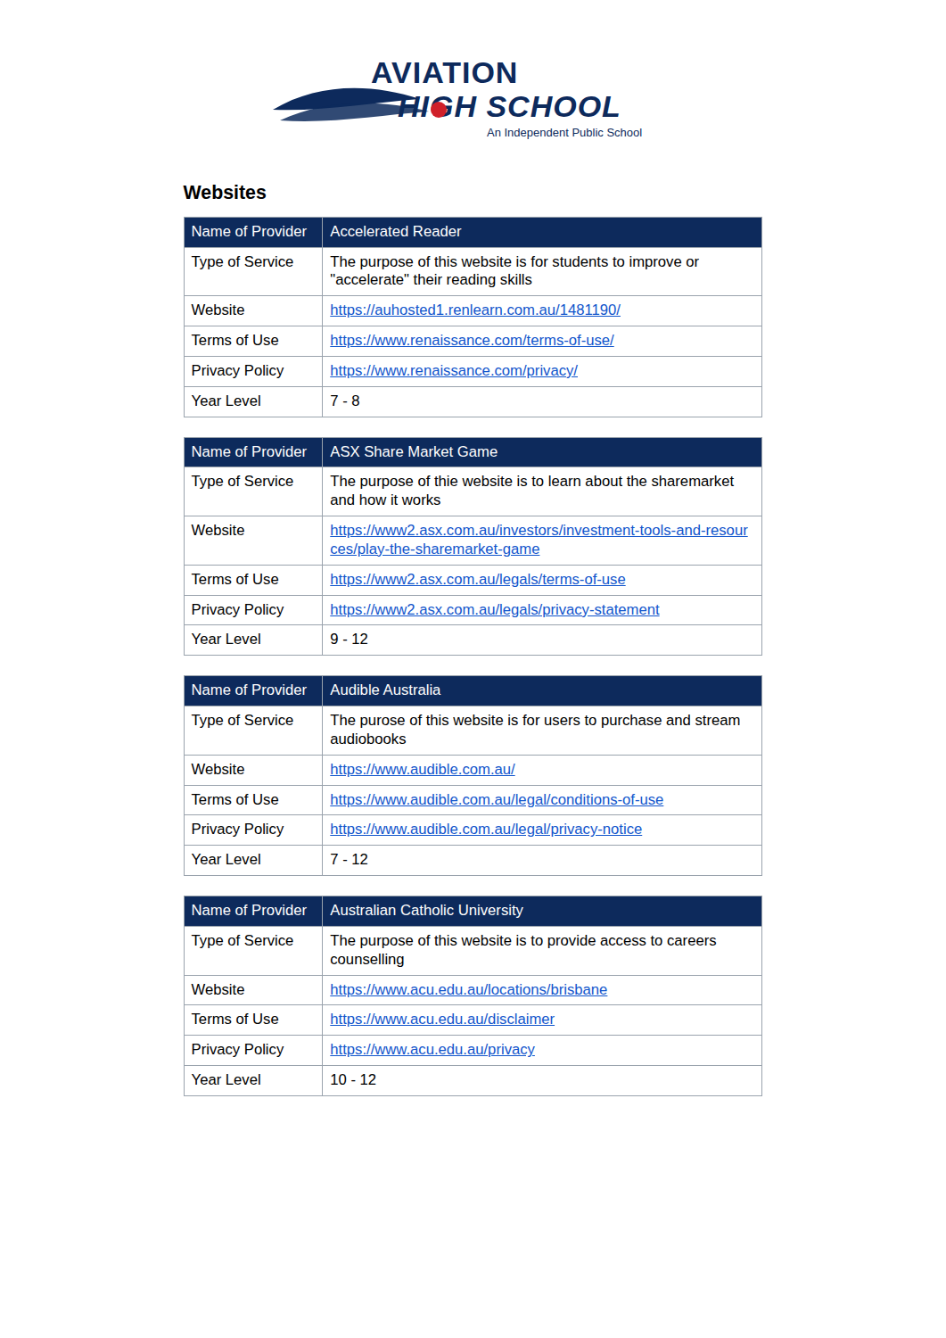Aviation High School — An Independent Public School AVIATION HIGH SCHOOL An Independent Public School
Websites
| Name of Provider | Accelerated Reader |
| --- | --- |
| Type of Service | The purpose of this website is for students to improve or "accelerate" their reading skills |
| Website | https://auhosted1.renlearn.com.au/1481190/ |
| Terms of Use | https://www.renaissance.com/terms-of-use/ |
| Privacy Policy | https://www.renaissance.com/privacy/ |
| Year Level | 7 - 8 |
| Name of Provider | ASX Share Market Game |
| --- | --- |
| Type of Service | The purpose of thie website is to learn about the sharemarket and how it works |
| Website | https://www2.asx.com.au/investors/investment-tools-and-resources/play-the-sharemarket-game |
| Terms of Use | https://www2.asx.com.au/legals/terms-of-use |
| Privacy Policy | https://www2.asx.com.au/legals/privacy-statement |
| Year Level | 9 - 12 |
| Name of Provider | Audible Australia |
| --- | --- |
| Type of Service | The purose of this website is for users to purchase and stream audiobooks |
| Website | https://www.audible.com.au/ |
| Terms of Use | https://www.audible.com.au/legal/conditions-of-use |
| Privacy Policy | https://www.audible.com.au/legal/privacy-notice |
| Year Level | 7 - 12 |
| Name of Provider | Australian Catholic University |
| --- | --- |
| Type of Service | The purpose of this website is to provide access to careers counselling |
| Website | https://www.acu.edu.au/locations/brisbane |
| Terms of Use | https://www.acu.edu.au/disclaimer |
| Privacy Policy | https://www.acu.edu.au/privacy |
| Year Level | 10 - 12 |